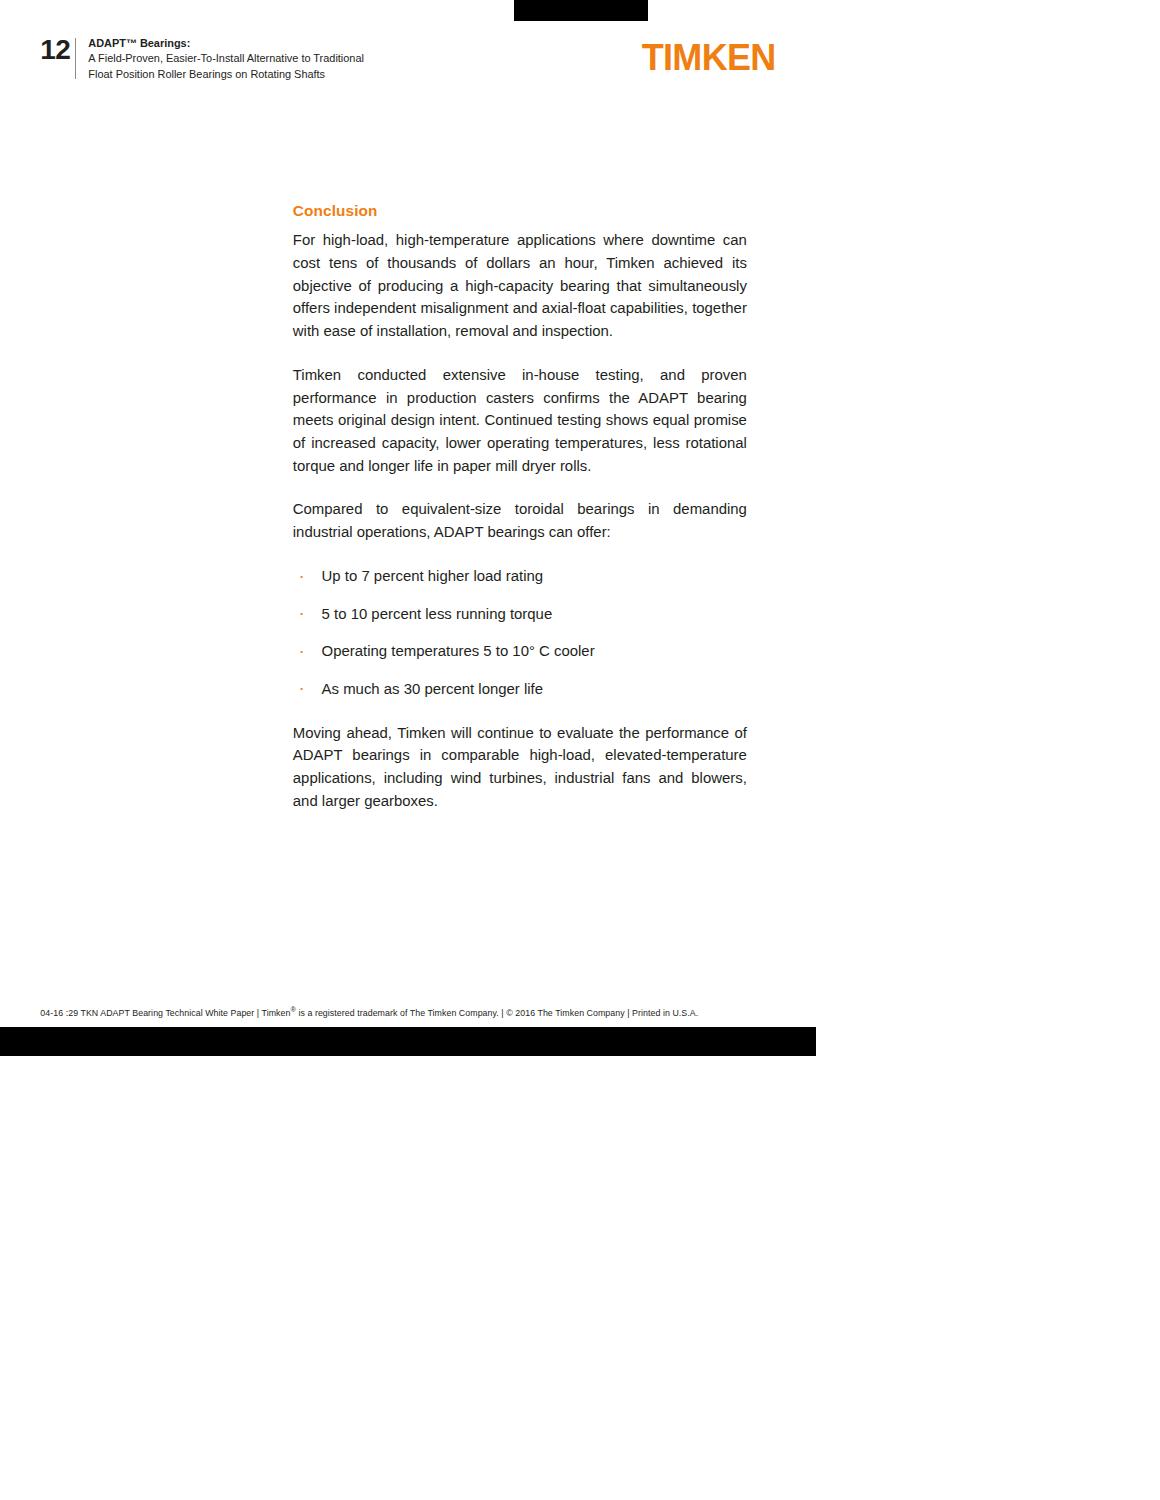12
ADAPT™ Bearings:
A Field-Proven, Easier-To-Install Alternative to Traditional
Float Position Roller Bearings on Rotating Shafts
TIMKEN
Conclusion
For high-load, high-temperature applications where downtime can cost tens of thousands of dollars an hour, Timken achieved its objective of producing a high-capacity bearing that simultaneously offers independent misalignment and axial-float capabilities, together with ease of installation, removal and inspection.
Timken conducted extensive in-house testing, and proven performance in production casters confirms the ADAPT bearing meets original design intent. Continued testing shows equal promise of increased capacity, lower operating temperatures, less rotational torque and longer life in paper mill dryer rolls.
Compared to equivalent-size toroidal bearings in demanding industrial operations, ADAPT bearings can offer:
Up to 7 percent higher load rating
5 to 10 percent less running torque
Operating temperatures 5 to 10° C cooler
As much as 30 percent longer life
Moving ahead, Timken will continue to evaluate the performance of ADAPT bearings in comparable high-load, elevated-temperature applications, including wind turbines, industrial fans and blowers, and larger gearboxes.
04-16 :29 TKN ADAPT Bearing Technical White Paper | Timken® is a registered trademark of The Timken Company. | © 2016 The Timken Company | Printed in U.S.A.